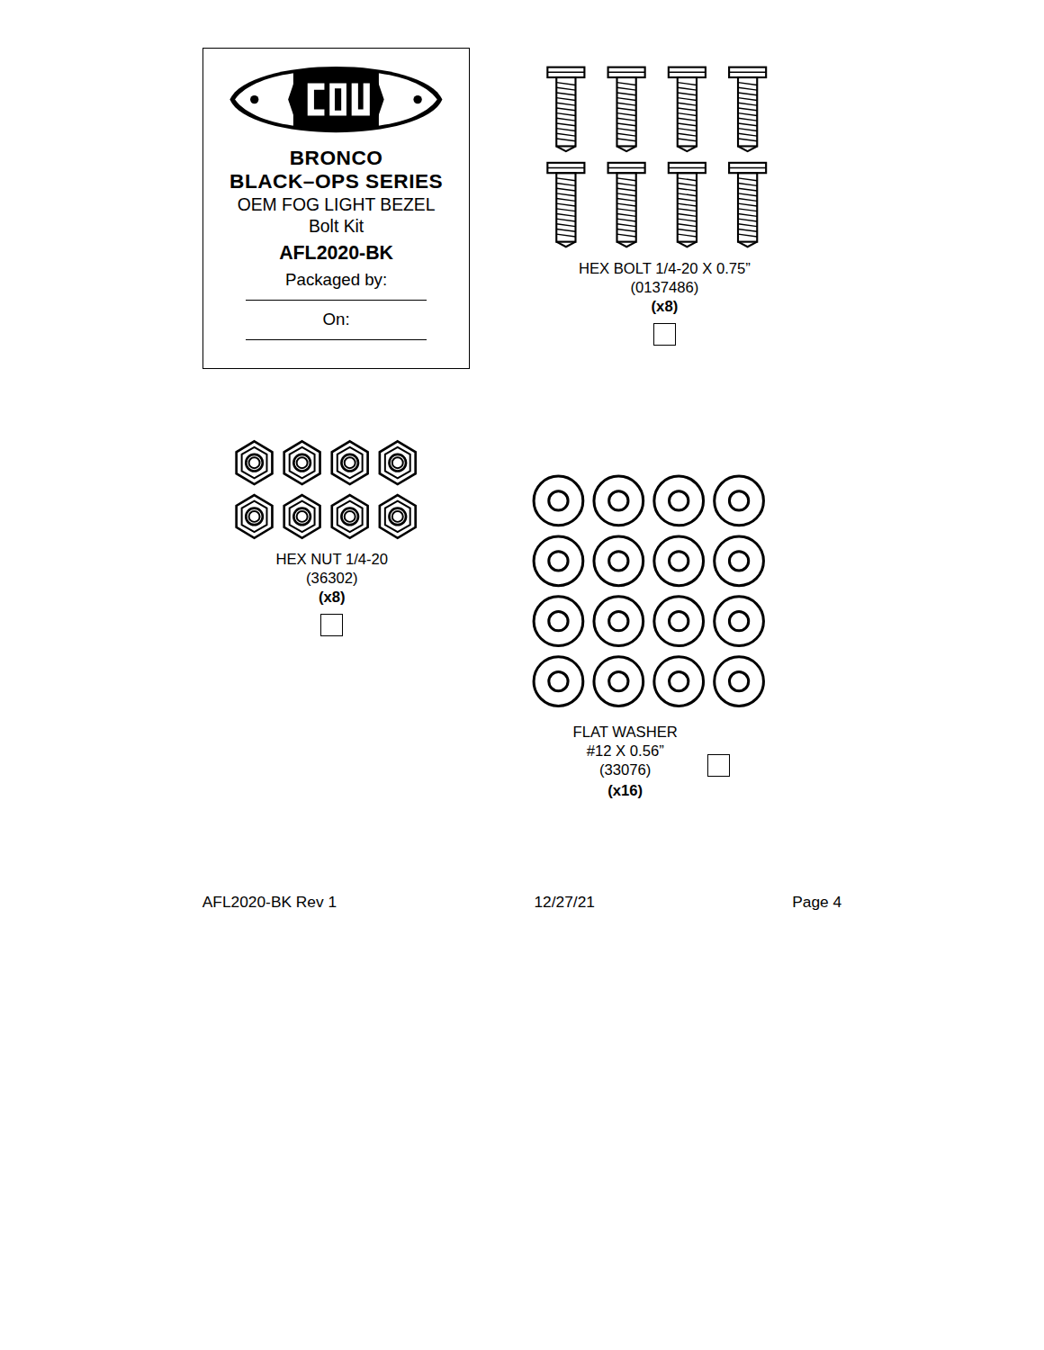BRONCO
BLACK–OPS SERIES
OEM FOG LIGHT BEZEL
Bolt Kit
AFL2020-BK
Packaged by:
On:
HEX BOLT 1/4-20 X 0.75”
(0137486)
(x8)
HEX NUT 1/4-20
(36302)
(x8)
FLAT WASHER
#12 X 0.56”
(33076)
(x16)
AFL2020-BK Rev 1
12/27/21
Page 4